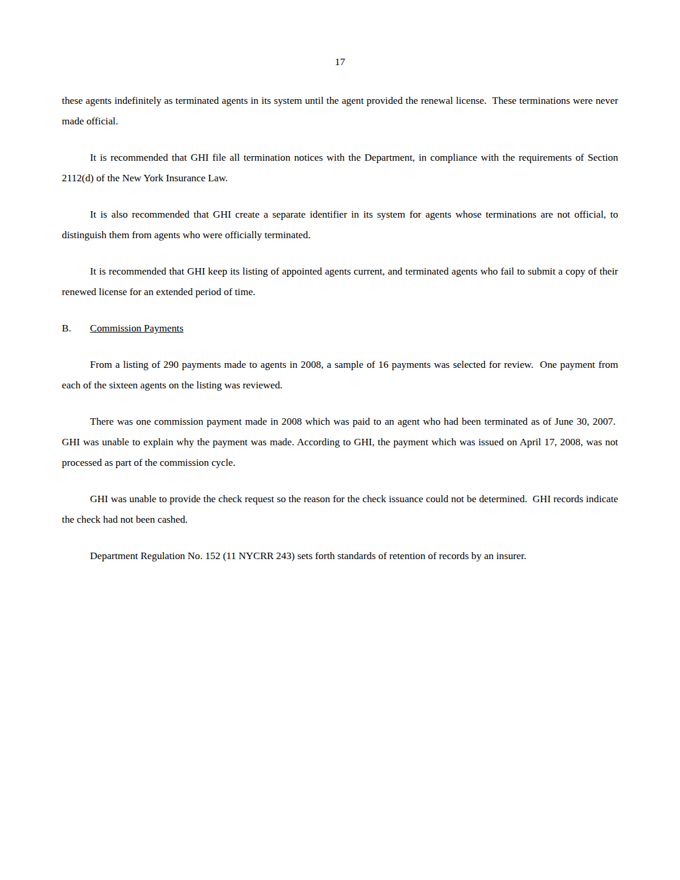17
these agents indefinitely as terminated agents in its system until the agent provided the renewal license. These terminations were never made official.
It is recommended that GHI file all termination notices with the Department, in compliance with the requirements of Section 2112(d) of the New York Insurance Law.
It is also recommended that GHI create a separate identifier in its system for agents whose terminations are not official, to distinguish them from agents who were officially terminated.
It is recommended that GHI keep its listing of appointed agents current, and terminated agents who fail to submit a copy of their renewed license for an extended period of time.
B. Commission Payments
From a listing of 290 payments made to agents in 2008, a sample of 16 payments was selected for review. One payment from each of the sixteen agents on the listing was reviewed.
There was one commission payment made in 2008 which was paid to an agent who had been terminated as of June 30, 2007. GHI was unable to explain why the payment was made. According to GHI, the payment which was issued on April 17, 2008, was not processed as part of the commission cycle.
GHI was unable to provide the check request so the reason for the check issuance could not be determined. GHI records indicate the check had not been cashed.
Department Regulation No. 152 (11 NYCRR 243) sets forth standards of retention of records by an insurer.